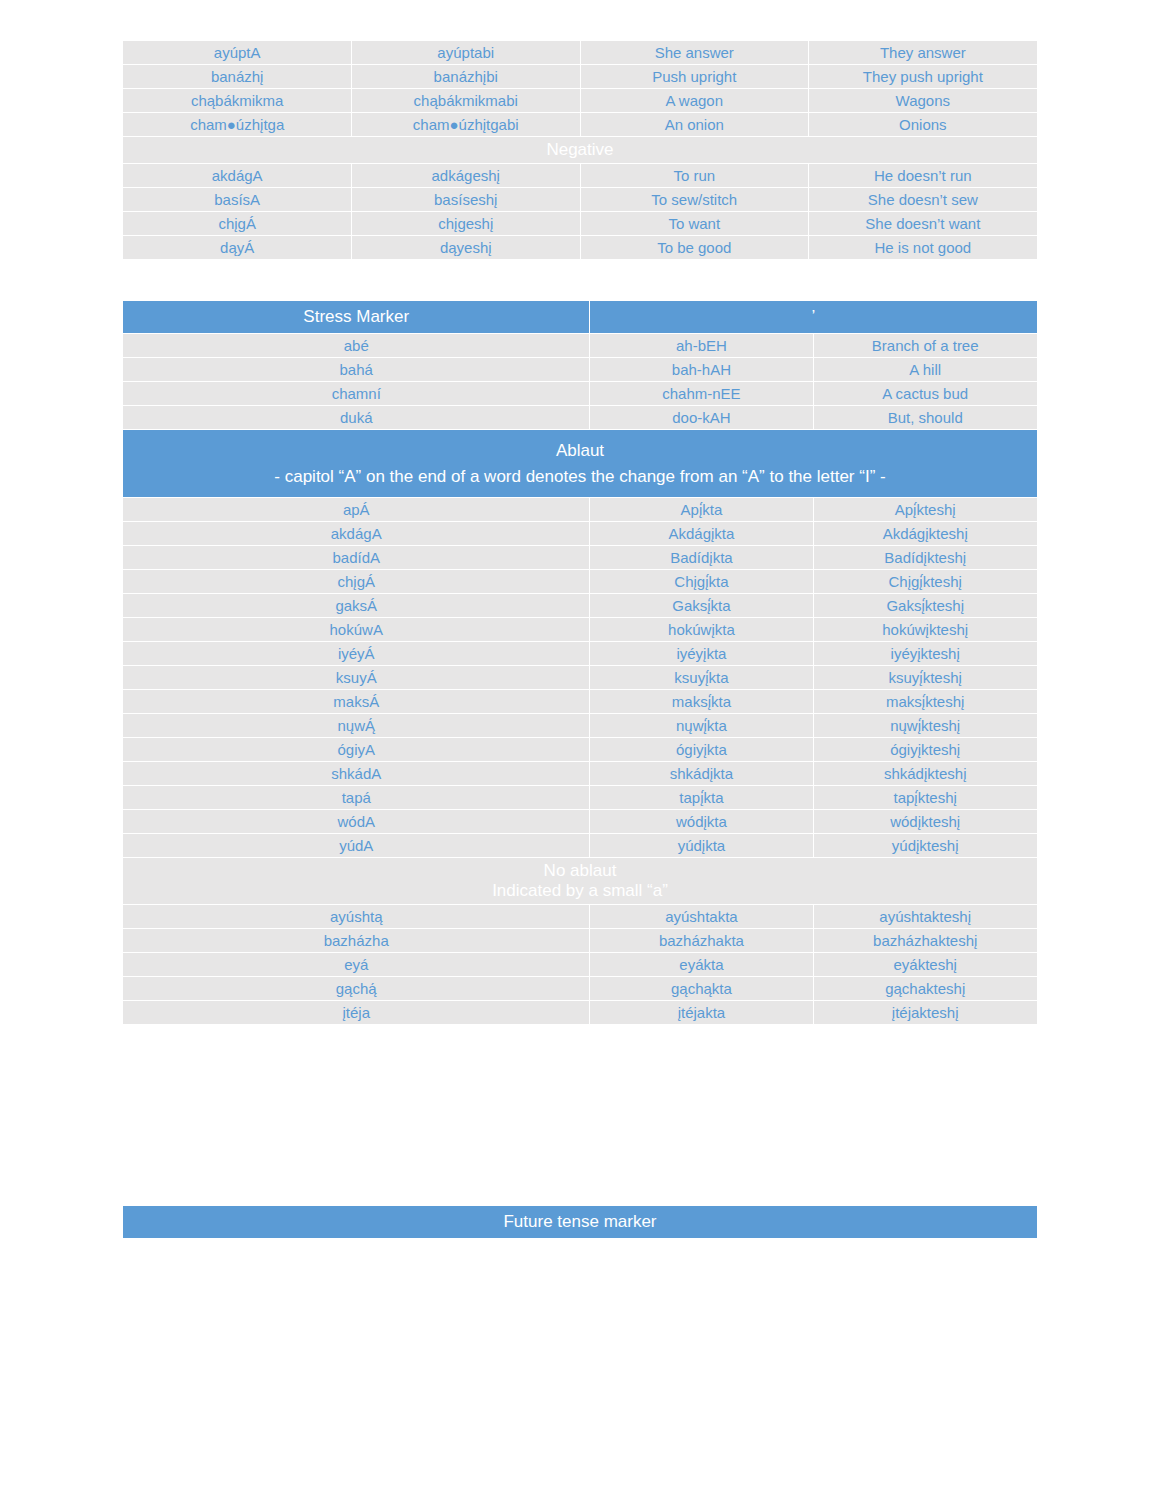| ayúptA | ayúptabi | She answer | They answer |
| banázhį | banázhįbi | Push upright | They push upright |
| chąbákmikma | chąbákmikmabi | A wagon | Wagons |
| cham●úzhįtga | cham●úzhįtgabi | An onion | Onions |
| Negative |
| akdágA | adkágeshį | To run | He doesn’t run |
| basísA | basíseshį | To sew/stitch | She doesn’t sew |
| chįgÁ | chįgeshį | To want | She doesn’t want |
| dąyÁ | dąyeshį | To be good | He is not good |
| Stress Marker | ’ |
| abé | ah-bEH | Branch of a tree |
| bahá | bah-hAH | A hill |
| chamní | chahm-nEE | A cactus bud |
| duká | doo-kAH | But, should |
| Ablaut - capitol “A” on the end of a word denotes the change from an “A” to the letter “I” - |
| apÁ | Apį́kta | Apį́kteshį |
| akdágA | Akdágįkta | Akdágįkteshį |
| badídA | Badídįkta | Badídįkteshį |
| chįgÁ | Chįgį́kta | Chįgį́kteshį |
| gaksÁ | Gaksį́kta | Gaksį́kteshį |
| hokúwA | hokúwįkta | hokúwįkteshį |
| iyéyÁ | iyéyįkta | iyéyįkteshį |
| ksuyÁ | ksuyį́kta | ksuyį́kteshį |
| maksÁ | maksį́kta | maksį́kteshį |
| nųwĄ́ | nųwį́kta | nųwį́kteshį |
| ógiyA | ógiyįkta | ógiyįkteshį |
| shkádA | shkádįkta | shkádįkteshį |
| tapá | tapį́kta | tapį́kteshį |
| wódA | wódįkta | wódįkteshį |
| yúdA | yúdįkta | yúdįkteshį |
| No ablaut Indicated by a small “a” |
| ayúshtą | ayúshtakta | ayúshtakteshį |
| bazházha | bazházhakta | bazházhakteshį |
| eyá | eyákta | eyákteshį |
| gąchą́ | gąchąkta | gąchakteshį |
| įtéja | įtéjakta | įtéjakteshį |
| Future tense marker |